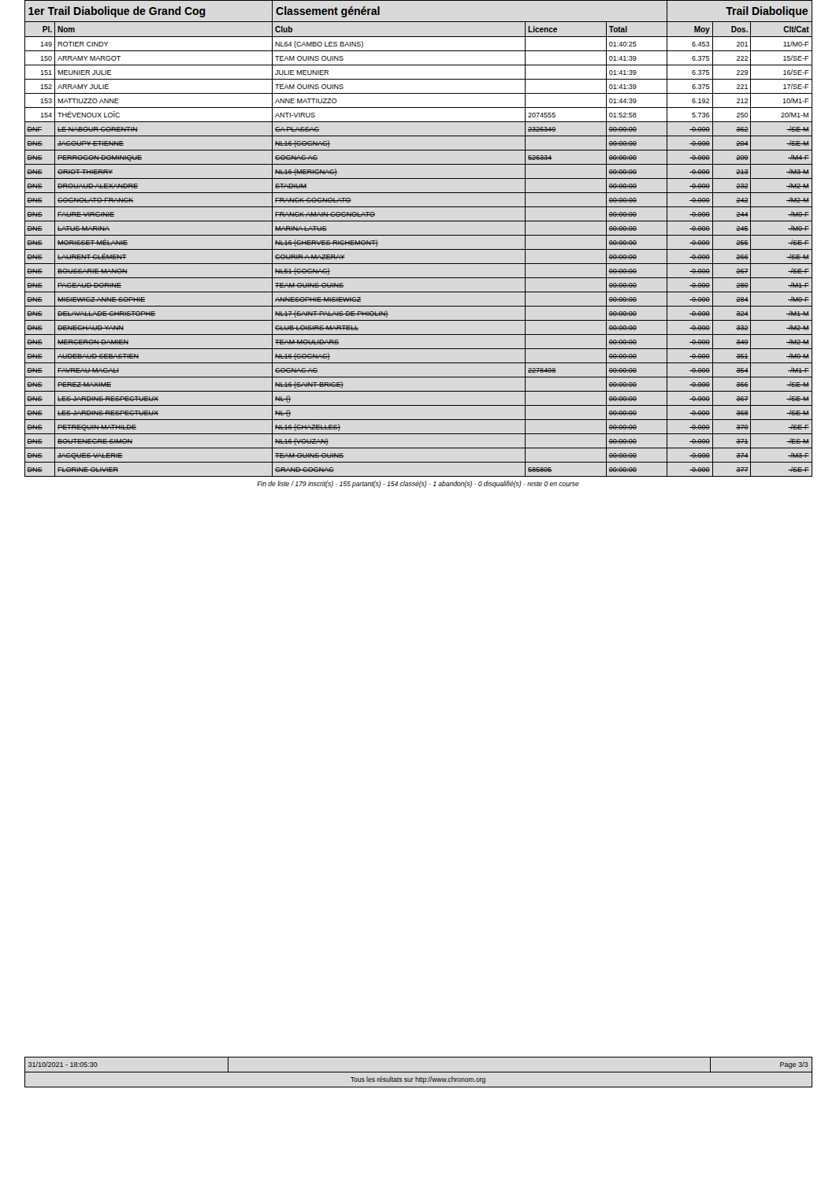| 1er Trail Diabolique de Grand Cog | Classement général | Trail Diabolique |
| --- | --- | --- |
| Pl. | Nom | Club | Licence | Total | Moy | Dos. | Clt/Cat |
| 149 | ROTIER CINDY | NL64 (CAMBO LES BAINS) | | 01:40:25 | 6.453 | 201 | 11/M0-F |
| 150 | ARRAMY MARGOT | TEAM OUINS OUINS | | 01:41:39 | 6.375 | 222 | 15/SE-F |
| 151 | MEUNIER JULIE | JULIE MEUNIER | | 01:41:39 | 6.375 | 229 | 16/SE-F |
| 152 | ARRAMY JULIE | TEAM OUINS OUINS | | 01:41:39 | 6.375 | 221 | 17/SE-F |
| 153 | MATTIUZZO ANNE | ANNE MATTIUZZO | | 01:44:39 | 6.192 | 212 | 10/M1-F |
| 154 | THÉVENOUX LOÏC | ANTI-VIRUS | 2074555 | 01:52:58 | 5.736 | 250 | 20/M1-M |
| DNF | LE NABOUR CORENTIN | CA PLASSAC | 2326349 | 00:00:00 | -0.000 | 362 | -/SE-M |
| DNS | JACOUPY ETIENNE | NL16 (COGNAC) | | 00:00:00 | -0.000 | 204 | -/SE-M |
| DNS | PERROGON DOMINIQUE | COGNAC AC | 526334 | 00:00:00 | -0.000 | 209 | -/M4-F |
| DNS | ORIOT THIERRY | NL16 (MERIGNAC) | | 00:00:00 | -0.000 | 213 | -/M3-M |
| DNS | DROUAUD ALEXANDRE | STADIUM | | 00:00:00 | -0.000 | 232 | -/M2-M |
| DNS | COGNOLATO FRANCK | FRANCK COGNOLATO | | 00:00:00 | -0.000 | 242 | -/M2-M |
| DNS | FAURE VIRGINIE | FRANCK AMAIN COGNOLATO | | 00:00:00 | -0.000 | 244 | -/M0-F |
| DNS | LATUS MARINA | MARINA LATUS | | 00:00:00 | -0.000 | 245 | -/M0-F |
| DNS | MORISSET MÉLANIE | NL16 (CHERVES RICHEMONT) | | 00:00:00 | -0.000 | 255 | -/SE-F |
| DNS | LAURENT CLÉMENT | COURIR A MAZERAY | | 00:00:00 | -0.000 | 266 | -/SE-M |
| DNS | BOUSSARIE MANON | NL51 (COGNAC) | | 00:00:00 | -0.000 | 267 | -/SE-F |
| DNS | PAGEAUD DORINE | TEAM OUINS OUINS | | 00:00:00 | -0.000 | 280 | -/M1-F |
| DNS | MISIEWICZ ANNE SOPHIE | ANNESOPHIE MISIEWICZ | | 00:00:00 | -0.000 | 284 | -/M0-F |
| DNS | DELAVALLADE CHRISTOPHE | NL17 (SAINT PALAIS DE PHIOLIN) | | 00:00:00 | -0.000 | 324 | -/M1-M |
| DNS | DENECHAUD YANN | CLUB LOISIRS MARTELL | | 00:00:00 | -0.000 | 332 | -/M2-M |
| DNS | MERCERON DAMIEN | TEAM MOULIDARS | | 00:00:00 | -0.000 | 349 | -/M2-M |
| DNS | AUDEBAUD SEBASTIEN | NL16 (COGNAC) | | 00:00:00 | -0.000 | 351 | -/M0-M |
| DNS | FAVREAU MAGALI | COGNAC AC | 2278408 | 00:00:00 | -0.000 | 354 | -/M1-F |
| DNS | PEREZ MAXIME | NL16 (SAINT BRICE) | | 00:00:00 | -0.000 | 366 | -/SE-M |
| DNS | LES JARDINS RESPECTUEUX | NL () | | 00:00:00 | -0.000 | 367 | -/SE-M |
| DNS | LES JARDINS RESPECTUEUX | NL () | | 00:00:00 | -0.000 | 368 | -/SE-M |
| DNS | PETREQUIN MATHILDE | NL16 (CHAZELLES) | | 00:00:00 | -0.000 | 370 | -/SE-F |
| DNS | BOUTENEGRE SIMON | NL16 (VOUZAN) | | 00:00:00 | -0.000 | 371 | -/ES-M |
| DNS | JACQUES VALERIE | TEAM OUINS OUINS | | 00:00:00 | -0.000 | 374 | -/M3-F |
| DNS | FLORINE OLIVIER | GRAND COGNAC | 585805 | 00:00:00 | -0.000 | 377 | -/SE-F |
Fin de liste / 179 inscrit(s) - 155 partant(s) - 154 classé(s) - 1 abandon(s) - 0 disqualifié(s) - reste 0 en course
| 31/10/2021 - 18:05:30 | | Page 3/3 |
| Tous les résultats sur http://www.chronom.org |